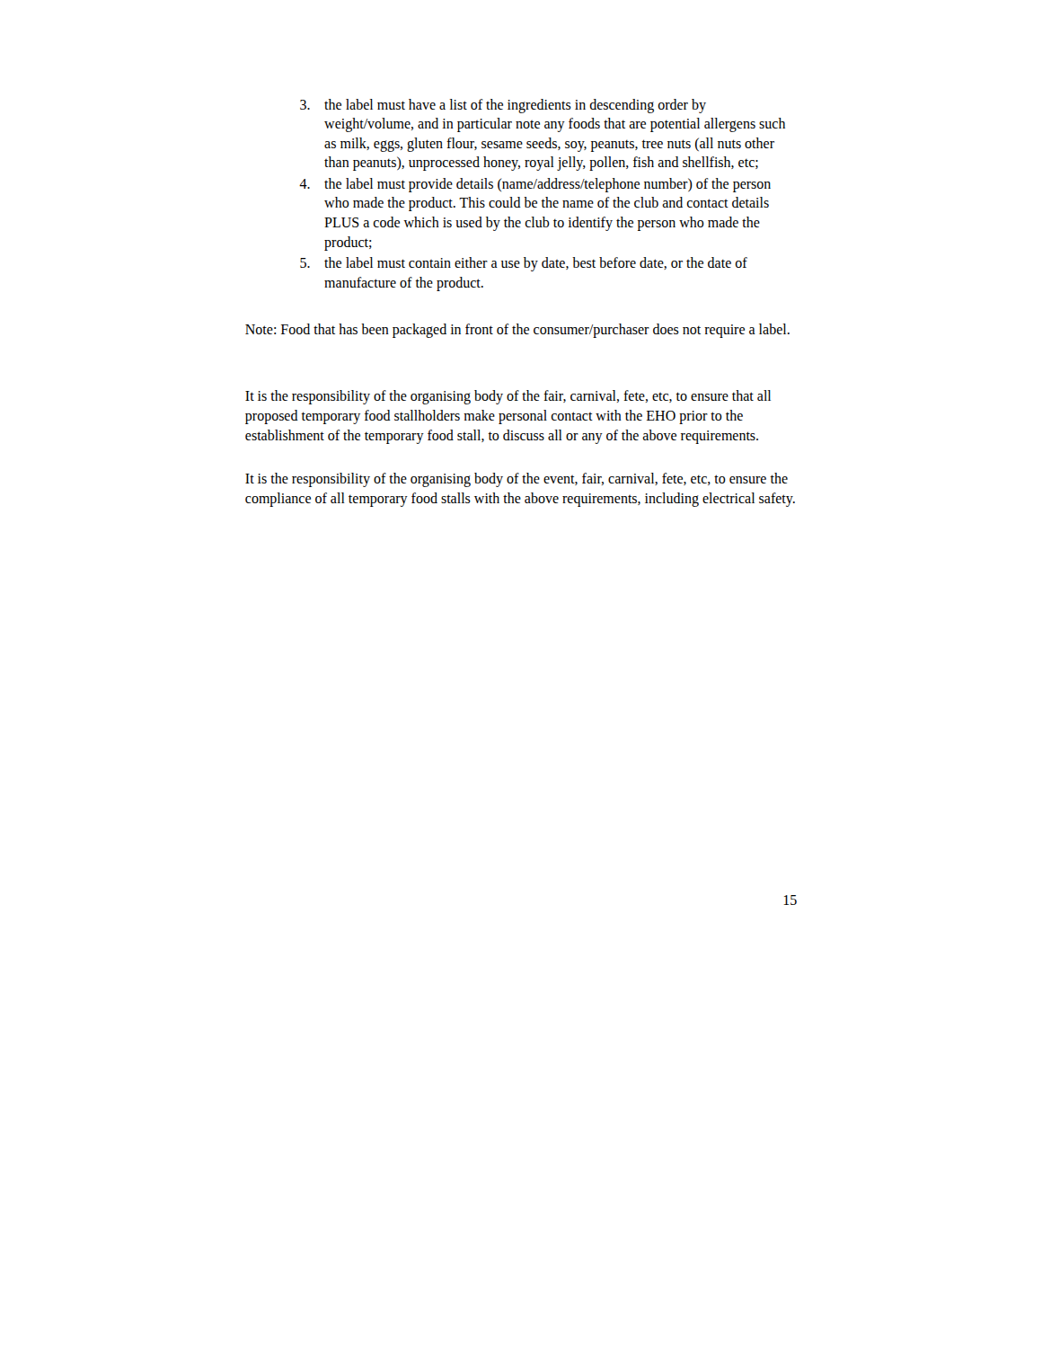the label must have a list of the ingredients in descending order by weight/volume, and in particular note any foods that are potential allergens such as milk, eggs, gluten flour, sesame seeds, soy, peanuts, tree nuts (all nuts other than peanuts), unprocessed honey, royal jelly, pollen, fish and shellfish, etc;
the label must provide details (name/address/telephone number) of the person who made the product. This could be the name of the club and contact details PLUS a code which is used by the club to identify the person who made the product;
the label must contain either a use by date, best before date, or the date of manufacture of the product.
Note: Food that has been packaged in front of the consumer/purchaser does not require a label.
It is the responsibility of the organising body of the fair, carnival, fete, etc, to ensure that all proposed temporary food stallholders make personal contact with the EHO prior to the establishment of the temporary food stall, to discuss all or any of the above requirements.
It is the responsibility of the organising body of the event, fair, carnival, fete, etc, to ensure the compliance of all temporary food stalls with the above requirements, including electrical safety.
15